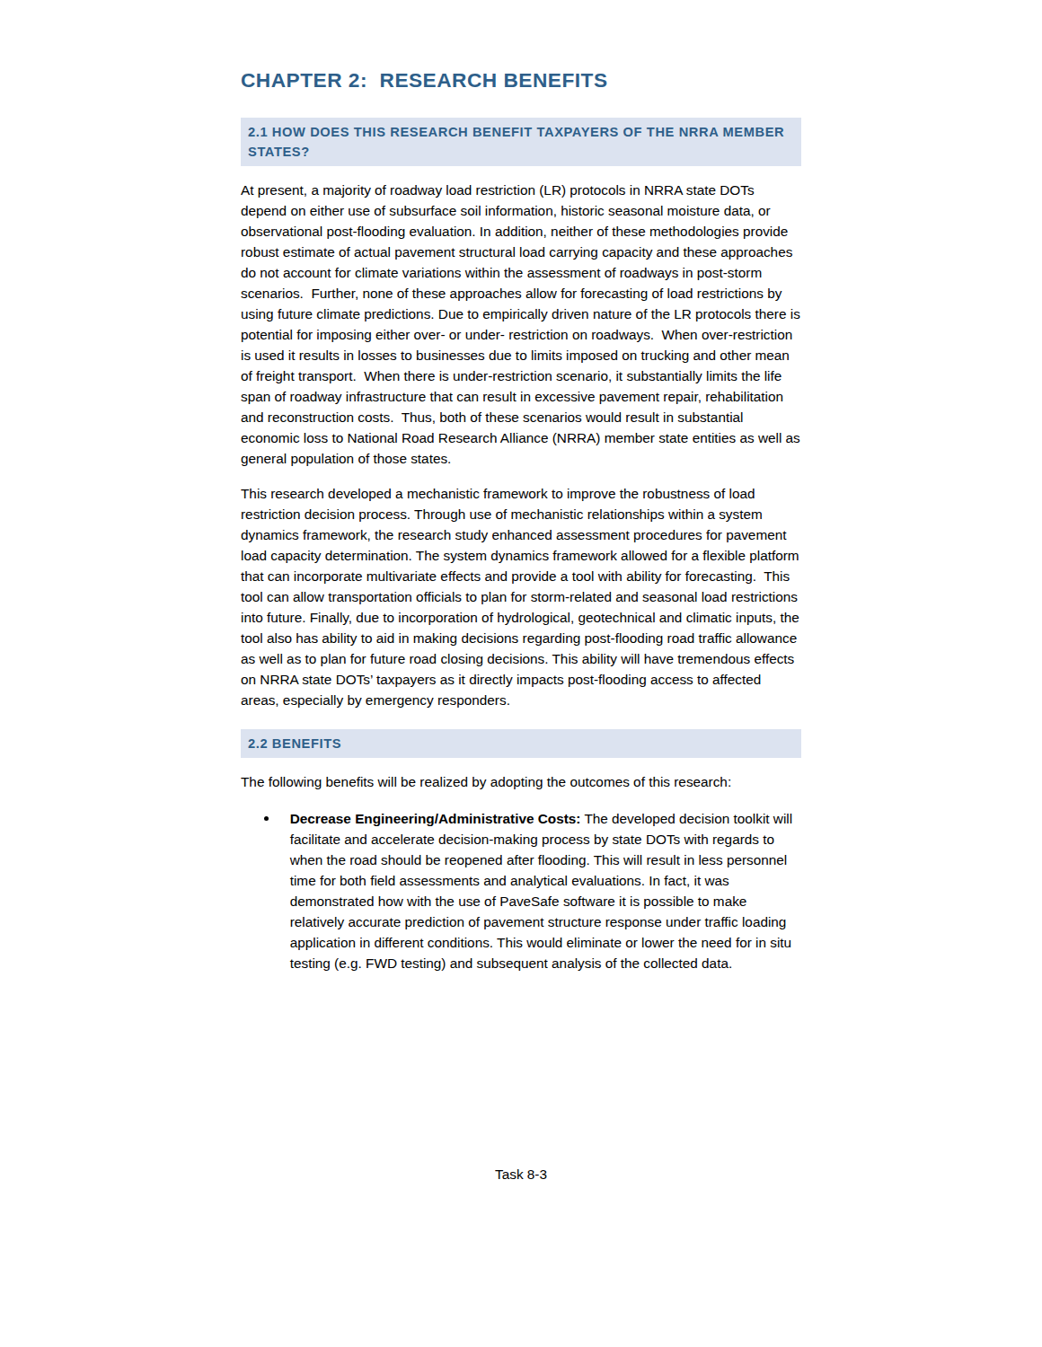CHAPTER 2: RESEARCH BENEFITS
2.1 HOW DOES THIS RESEARCH BENEFIT TAXPAYERS OF THE NRRA MEMBER STATES?
At present, a majority of roadway load restriction (LR) protocols in NRRA state DOTs depend on either use of subsurface soil information, historic seasonal moisture data, or observational post-flooding evaluation. In addition, neither of these methodologies provide robust estimate of actual pavement structural load carrying capacity and these approaches do not account for climate variations within the assessment of roadways in post-storm scenarios. Further, none of these approaches allow for forecasting of load restrictions by using future climate predictions. Due to empirically driven nature of the LR protocols there is potential for imposing either over- or under- restriction on roadways. When over-restriction is used it results in losses to businesses due to limits imposed on trucking and other mean of freight transport. When there is under-restriction scenario, it substantially limits the life span of roadway infrastructure that can result in excessive pavement repair, rehabilitation and reconstruction costs. Thus, both of these scenarios would result in substantial economic loss to National Road Research Alliance (NRRA) member state entities as well as general population of those states.
This research developed a mechanistic framework to improve the robustness of load restriction decision process. Through use of mechanistic relationships within a system dynamics framework, the research study enhanced assessment procedures for pavement load capacity determination. The system dynamics framework allowed for a flexible platform that can incorporate multivariate effects and provide a tool with ability for forecasting. This tool can allow transportation officials to plan for storm-related and seasonal load restrictions into future. Finally, due to incorporation of hydrological, geotechnical and climatic inputs, the tool also has ability to aid in making decisions regarding post-flooding road traffic allowance as well as to plan for future road closing decisions. This ability will have tremendous effects on NRRA state DOTs’ taxpayers as it directly impacts post-flooding access to affected areas, especially by emergency responders.
2.2 BENEFITS
The following benefits will be realized by adopting the outcomes of this research:
Decrease Engineering/Administrative Costs: The developed decision toolkit will facilitate and accelerate decision-making process by state DOTs with regards to when the road should be reopened after flooding. This will result in less personnel time for both field assessments and analytical evaluations. In fact, it was demonstrated how with the use of PaveSafe software it is possible to make relatively accurate prediction of pavement structure response under traffic loading application in different conditions. This would eliminate or lower the need for in situ testing (e.g. FWD testing) and subsequent analysis of the collected data.
Task 8-3